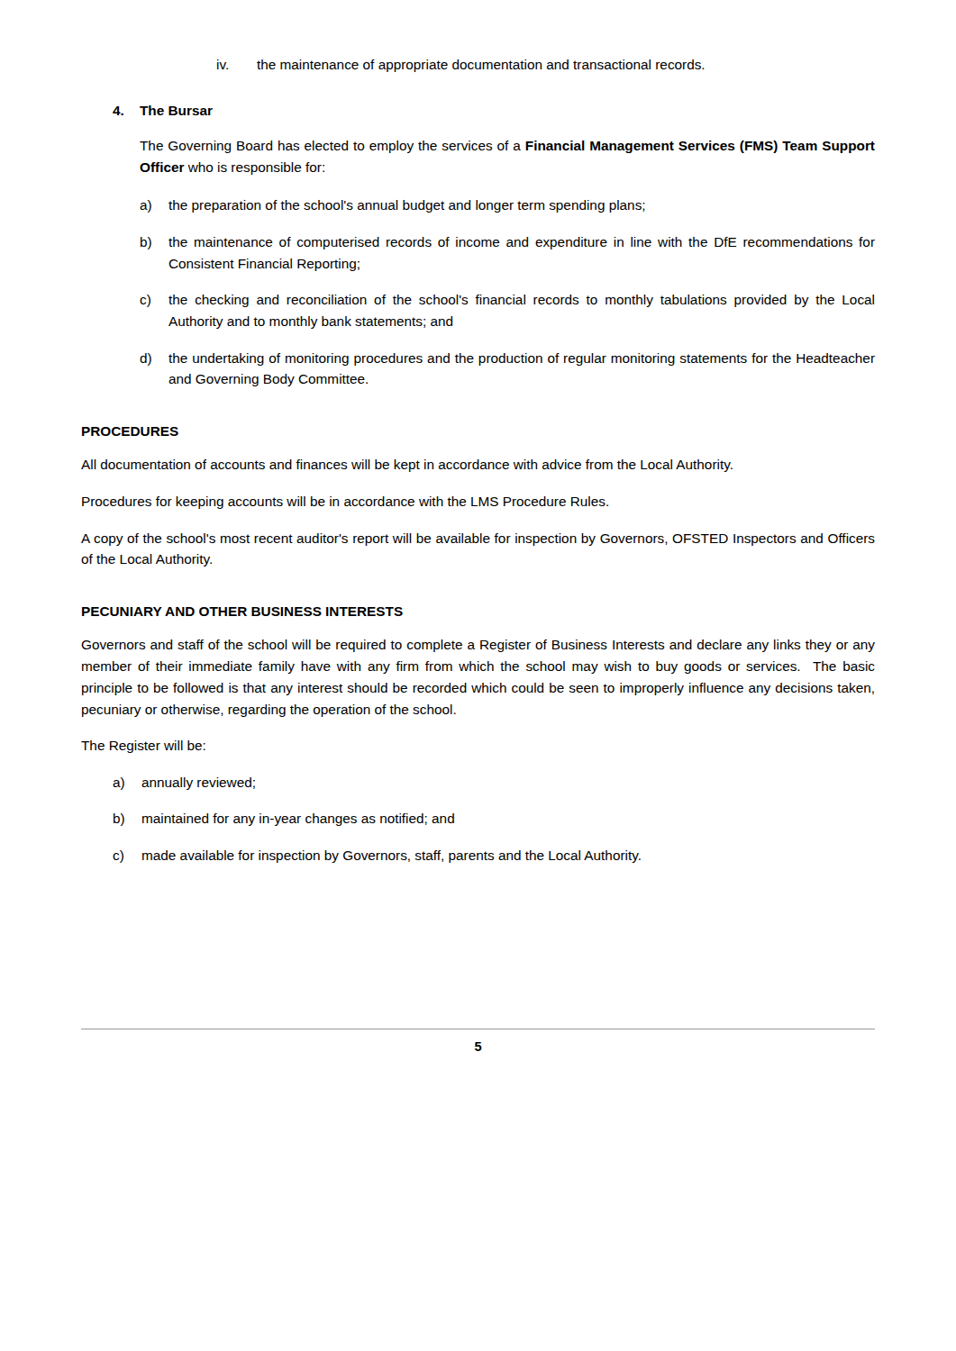iv. the maintenance of appropriate documentation and transactional records.
4. The Bursar
The Governing Board has elected to employ the services of a Financial Management Services (FMS) Team Support Officer who is responsible for:
a) the preparation of the school's annual budget and longer term spending plans;
b) the maintenance of computerised records of income and expenditure in line with the DfE recommendations for Consistent Financial Reporting;
c) the checking and reconciliation of the school's financial records to monthly tabulations provided by the Local Authority and to monthly bank statements; and
d) the undertaking of monitoring procedures and the production of regular monitoring statements for the Headteacher and Governing Body Committee.
PROCEDURES
All documentation of accounts and finances will be kept in accordance with advice from the Local Authority.
Procedures for keeping accounts will be in accordance with the LMS Procedure Rules.
A copy of the school's most recent auditor's report will be available for inspection by Governors, OFSTED Inspectors and Officers of the Local Authority.
PECUNIARY AND OTHER BUSINESS INTERESTS
Governors and staff of the school will be required to complete a Register of Business Interests and declare any links they or any member of their immediate family have with any firm from which the school may wish to buy goods or services. The basic principle to be followed is that any interest should be recorded which could be seen to improperly influence any decisions taken, pecuniary or otherwise, regarding the operation of the school.
The Register will be:
a) annually reviewed;
b) maintained for any in-year changes as notified; and
c) made available for inspection by Governors, staff, parents and the Local Authority.
5